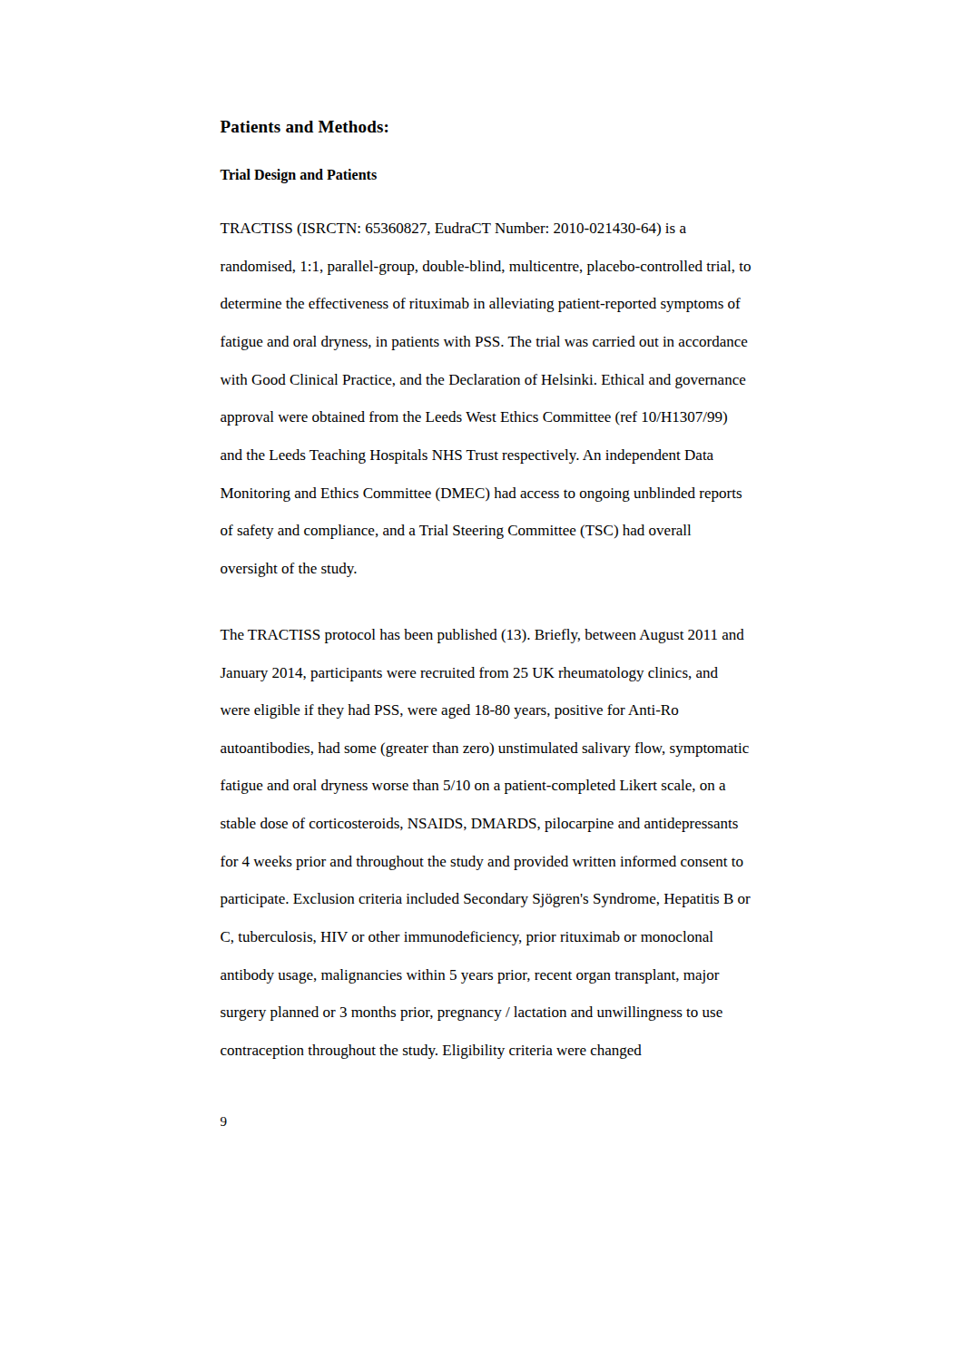Patients and Methods:
Trial Design and Patients
TRACTISS (ISRCTN: 65360827, EudraCT Number: 2010-021430-64) is a randomised, 1:1, parallel-group, double-blind, multicentre, placebo-controlled trial, to determine the effectiveness of rituximab in alleviating patient-reported symptoms of fatigue and oral dryness, in patients with PSS. The trial was carried out in accordance with Good Clinical Practice, and the Declaration of Helsinki. Ethical and governance approval were obtained from the Leeds West Ethics Committee (ref 10/H1307/99) and the Leeds Teaching Hospitals NHS Trust respectively. An independent Data Monitoring and Ethics Committee (DMEC) had access to ongoing unblinded reports of safety and compliance, and a Trial Steering Committee (TSC) had overall oversight of the study.
The TRACTISS protocol has been published (13). Briefly, between August 2011 and January 2014, participants were recruited from 25 UK rheumatology clinics, and were eligible if they had PSS, were aged 18-80 years, positive for Anti-Ro autoantibodies, had some (greater than zero) unstimulated salivary flow, symptomatic fatigue and oral dryness worse than 5/10 on a patient-completed Likert scale, on a stable dose of corticosteroids, NSAIDS, DMARDS, pilocarpine and antidepressants for 4 weeks prior and throughout the study and provided written informed consent to participate. Exclusion criteria included Secondary Sjögren's Syndrome, Hepatitis B or C, tuberculosis, HIV or other immunodeficiency, prior rituximab or monoclonal antibody usage, malignancies within 5 years prior, recent organ transplant, major surgery planned or 3 months prior, pregnancy / lactation and unwillingness to use contraception throughout the study. Eligibility criteria were changed
9